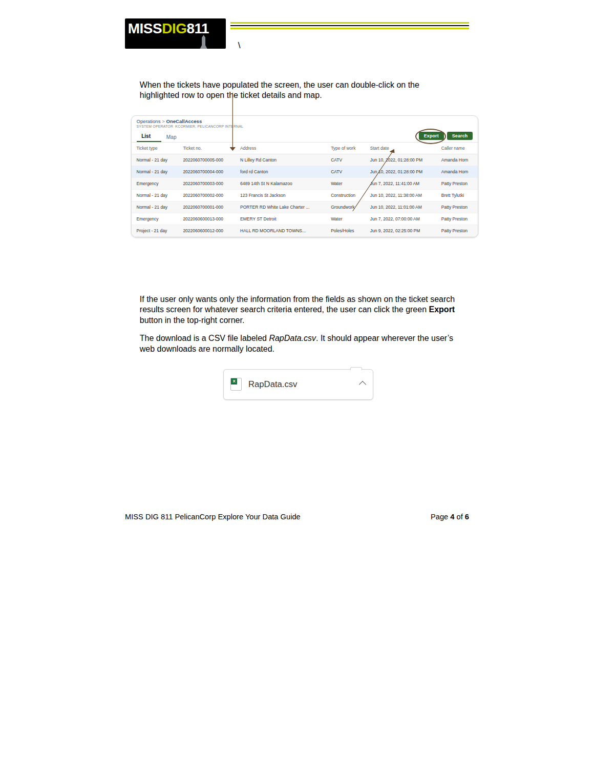MISSDIG811
\
When the tickets have populated the screen, the user can double-click on the highlighted row to open the ticket details and map.
Operations > OneCallAccess
SYSTEM OPERATOR KCORMIER, PELICANCORP INTERNAL
List
Map
Export
Search
| Ticket type | Ticket no. | Address | Type of work | Start date | Caller name |
| --- | --- | --- | --- | --- | --- |
| Normal - 21 day | 2022060700005-000 | N Lilley Rd Canton | CATV | Jun 10, 2022, 01:28:00 PM | Amanda Horn |
| Normal - 21 day | 2022060700004-000 | ford rd Canton | CATV | Jun 10, 2022, 01:28:00 PM | Amanda Horn |
| Emergency | 2022060700003-000 | 6489 14th St N Kalamazoo | Water | Jun 7, 2022, 11:41:00 AM | Patty Preston |
| Normal - 21 day | 2022060700002-000 | 123 Francis St Jackson | Construction | Jun 10, 2022, 11:38:00 AM | Brett Tylutki |
| Normal - 21 day | 2022060700001-000 | PORTER RD White Lake Charter ... | Groundwork | Jun 10, 2022, 11:01:00 AM | Patty Preston |
| Emergency | 2022060600013-000 | EMERY ST Detroit | Water | Jun 7, 2022, 07:00:00 AM | Patty Preston |
| Project - 21 day | 2022060600012-000 | HALL RD MOORLAND TOWNS... | Poles/Holes | Jun 9, 2022, 02:25:00 PM | Patty Preston |
If the user only wants only the information from the fields as shown on the ticket search results screen for whatever search criteria entered, the user can click the green Export button in the top-right corner.
The download is a CSV file labeled RapData.csv. It should appear wherever the user’s web downloads are normally located.
RapData.csv
MISS DIG 811 PelicanCorp Explore Your Data Guide
Page 4 of 6